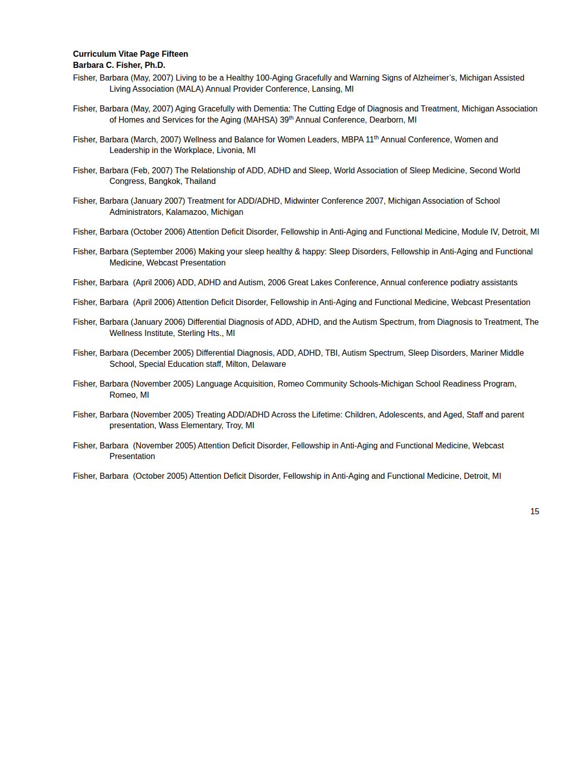Curriculum Vitae Page Fifteen
Barbara C. Fisher, Ph.D.
Fisher, Barbara (May, 2007) Living to be a Healthy 100-Aging Gracefully and Warning Signs of Alzheimer’s, Michigan Assisted Living Association (MALA) Annual Provider Conference, Lansing, MI
Fisher, Barbara (May, 2007) Aging Gracefully with Dementia: The Cutting Edge of Diagnosis and Treatment, Michigan Association of Homes and Services for the Aging (MAHSA) 39th Annual Conference, Dearborn, MI
Fisher, Barbara (March, 2007) Wellness and Balance for Women Leaders, MBPA 11th Annual Conference, Women and Leadership in the Workplace, Livonia, MI
Fisher, Barbara (Feb, 2007) The Relationship of ADD, ADHD and Sleep, World Association of Sleep Medicine, Second World Congress, Bangkok, Thailand
Fisher, Barbara (January 2007) Treatment for ADD/ADHD, Midwinter Conference 2007, Michigan Association of School Administrators, Kalamazoo, Michigan
Fisher, Barbara (October 2006) Attention Deficit Disorder, Fellowship in Anti-Aging and Functional Medicine, Module IV, Detroit, MI
Fisher, Barbara (September 2006) Making your sleep healthy & happy: Sleep Disorders, Fellowship in Anti-Aging and Functional Medicine, Webcast Presentation
Fisher, Barbara (April 2006) ADD, ADHD and Autism, 2006 Great Lakes Conference, Annual conference podiatry assistants
Fisher, Barbara (April 2006) Attention Deficit Disorder, Fellowship in Anti-Aging and Functional Medicine, Webcast Presentation
Fisher, Barbara (January 2006) Differential Diagnosis of ADD, ADHD, and the Autism Spectrum, from Diagnosis to Treatment, The Wellness Institute, Sterling Hts., MI
Fisher, Barbara (December 2005) Differential Diagnosis, ADD, ADHD, TBI, Autism Spectrum, Sleep Disorders, Mariner Middle School, Special Education staff, Milton, Delaware
Fisher, Barbara (November 2005) Language Acquisition, Romeo Community Schools-Michigan School Readiness Program, Romeo, MI
Fisher, Barbara (November 2005) Treating ADD/ADHD Across the Lifetime: Children, Adolescents, and Aged, Staff and parent presentation, Wass Elementary, Troy, MI
Fisher, Barbara (November 2005) Attention Deficit Disorder, Fellowship in Anti-Aging and Functional Medicine, Webcast Presentation
Fisher, Barbara (October 2005) Attention Deficit Disorder, Fellowship in Anti-Aging and Functional Medicine, Detroit, MI
15